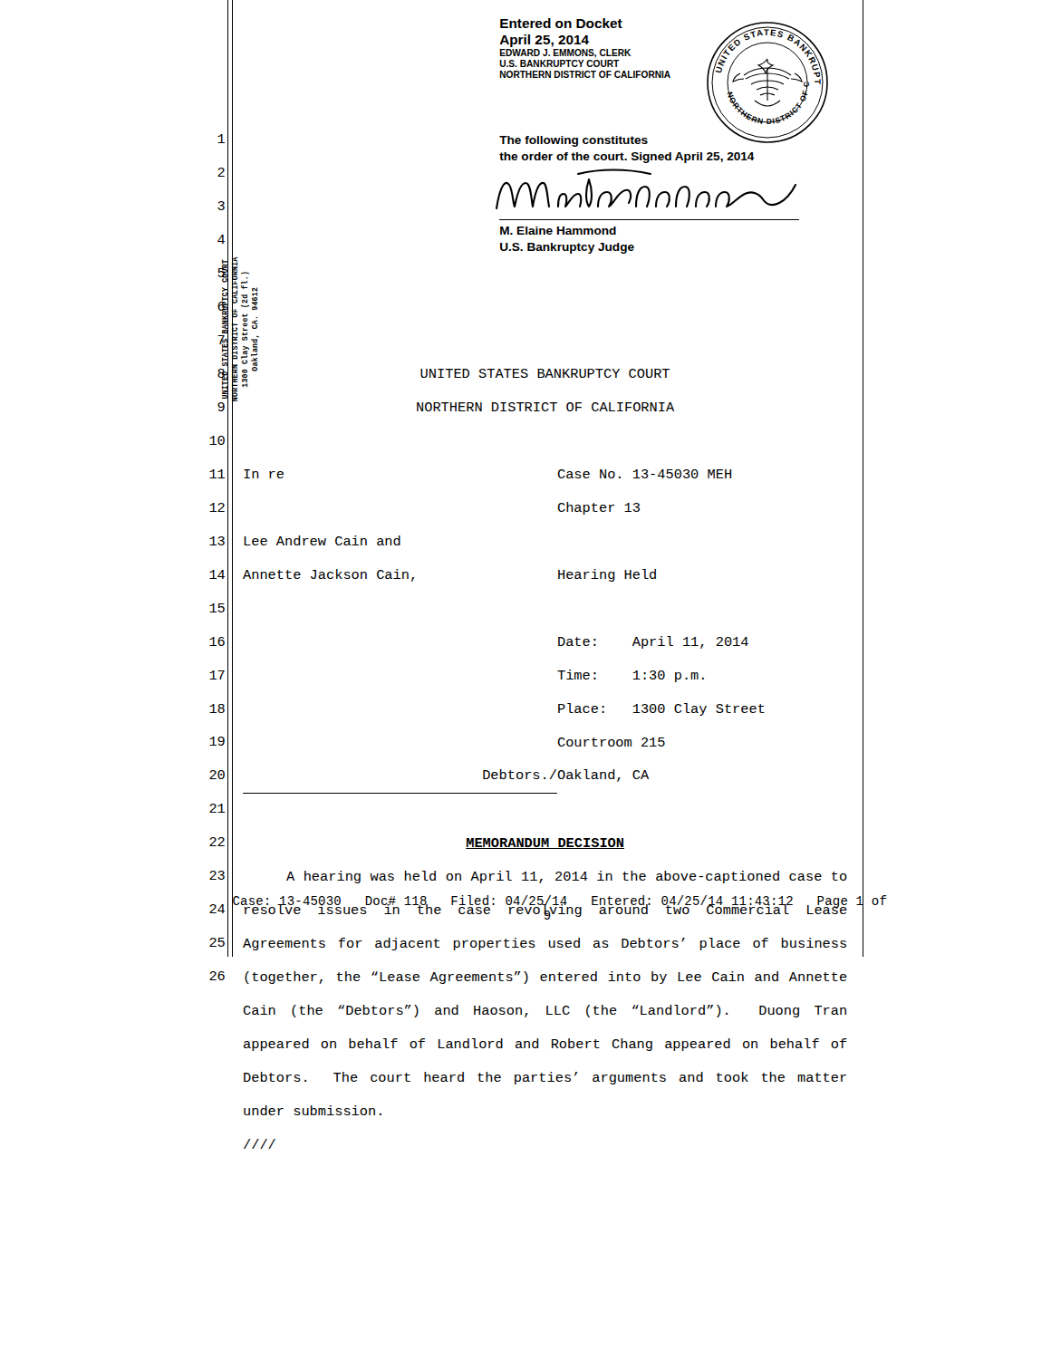UNITED STATES BANKRUPTCY COURT
NORTHERN DISTRICT OF CALIFORNIA
1300 Clay Street (2d fl.)
Oakland, CA. 94612
Entered on Docket
April 25, 2014
EDWARD J. EMMONS, CLERK
U.S. BANKRUPTCY COURT
NORTHERN DISTRICT OF CALIFORNIA
UNITED STATES BANKRUPTCY COURT NORTHERN DISTRICT OF CALIFORNIA
The following constitutes
the order of the court. Signed April 25, 2014
M. Elaine Hammond
U.S. Bankruptcy Judge
1
2
3
4
5
6
7
8
9
10
11
12
13
14
15
16
17
18
19
20
21
22
23
24
25
26
UNITED STATES BANKRUPTCY COURT
NORTHERN DISTRICT OF CALIFORNIA
| In re | Case No. 13-45030 MEH |
| | Chapter 13 |
| Lee Andrew Cain and Annette Jackson Cain, | Hearing Held |
| | Date: April 11, 2014 |
| | Time: 1:30 p.m. |
| | Place: 1300 Clay Street |
| | Courtroom 215 |
| Debtors./ | Oakland, CA |
MEMORANDUM DECISION
A hearing was held on April 11, 2014 in the above-captioned case to resolve issues in the case revolving around two Commercial Lease Agreements for adjacent properties used as Debtors’ place of business (together, the “Lease Agreements”) entered into by Lee Cain and Annette Cain (the “Debtors”) and Haoson, LLC (the “Landlord”). Duong Tran appeared on behalf of Landlord and Robert Chang appeared on behalf of Debtors. The court heard the parties’ arguments and took the matter under submission.
////
Case: 13-45030 Doc# 118 Filed: 04/25/14 Entered: 04/25/14 11:43:12 Page 1 of
9